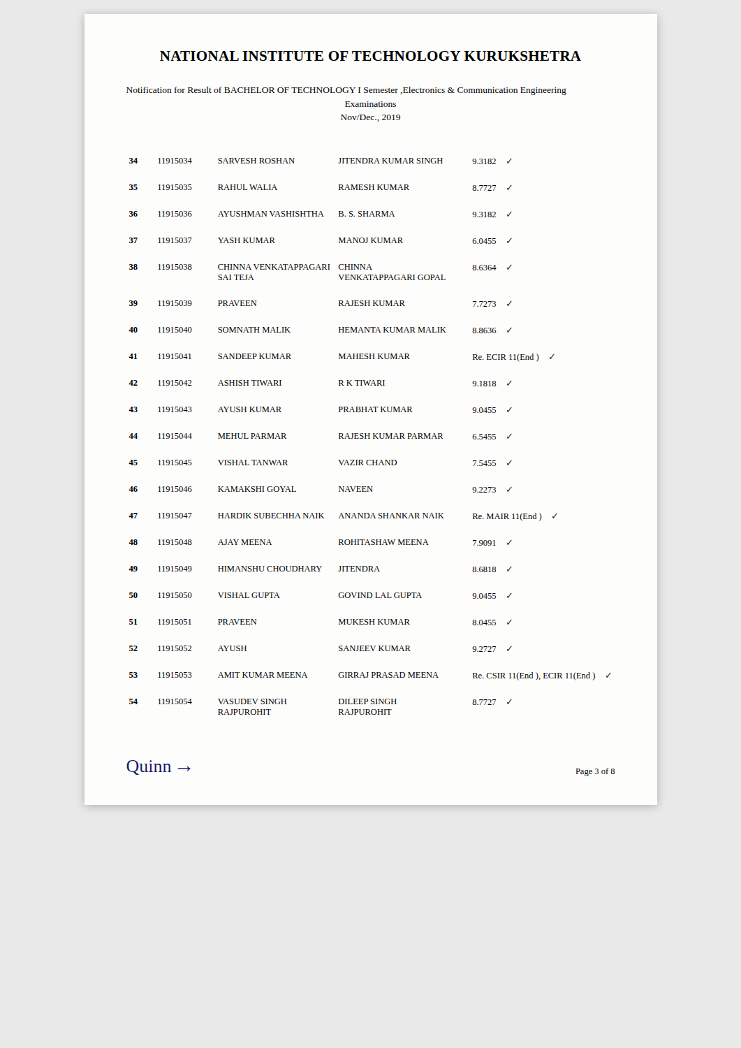NATIONAL INSTITUTE OF TECHNOLOGY KURUKSHETRA
Notification for Result of BACHELOR OF TECHNOLOGY I Semester ,Electronics & Communication Engineering Examinations Nov/Dec., 2019
| 34 | 11915034 | SARVESH ROSHAN | JITENDRA KUMAR SINGH | 9.3182 ✓ |
| 35 | 11915035 | RAHUL WALIA | RAMESH KUMAR | 8.7727 ✓ |
| 36 | 11915036 | AYUSHMAN VASHISHTHA | B. S. SHARMA | 9.3182 ✓ |
| 37 | 11915037 | YASH KUMAR | MANOJ KUMAR | 6.0455 ✓ |
| 38 | 11915038 | CHINNA VENKATAPPAGARI SAI TEJA | CHINNA VENKATAPPAGARI GOPAL | 8.6364 ✓ |
| 39 | 11915039 | PRAVEEN | RAJESH KUMAR | 7.7273 ✓ |
| 40 | 11915040 | SOMNATH MALIK | HEMANTA KUMAR MALIK | 8.8636 ✓ |
| 41 | 11915041 | SANDEEP KUMAR | MAHESH KUMAR | Re. ECIR 11(End ) ✓ |
| 42 | 11915042 | ASHISH TIWARI | R K TIWARI | 9.1818 ✓ |
| 43 | 11915043 | AYUSH KUMAR | PRABHAT KUMAR | 9.0455 ✓ |
| 44 | 11915044 | MEHUL PARMAR | RAJESH KUMAR PARMAR | 6.5455 ✓ |
| 45 | 11915045 | VISHAL TANWAR | VAZIR CHAND | 7.5455 ✓ |
| 46 | 11915046 | KAMAKSHI GOYAL | NAVEEN | 9.2273 ✓ |
| 47 | 11915047 | HARDIK SUBECHHA NAIK | ANANDA SHANKAR NAIK | Re. MAIR 11(End ) ✓ |
| 48 | 11915048 | AJAY MEENA | ROHITASHAW MEENA | 7.9091 ✓ |
| 49 | 11915049 | HIMANSHU CHOUDHARY | JITENDRA | 8.6818 ✓ |
| 50 | 11915050 | VISHAL GUPTA | GOVIND LAL GUPTA | 9.0455 ✓ |
| 51 | 11915051 | PRAVEEN | MUKESH KUMAR | 8.0455 ✓ |
| 52 | 11915052 | AYUSH | SANJEEV KUMAR | 9.2727 ✓ |
| 53 | 11915053 | AMIT KUMAR MEENA | GIRRAJ PRASAD MEENA | Re. CSIR 11(End ), ECIR 11(End ) ✓ |
| 54 | 11915054 | VASUDEV SINGH RAJPUROHIT | DILEEP SINGH RAJPUROHIT | 8.7727 ✓ |
Quinn →
Page 3 of 8